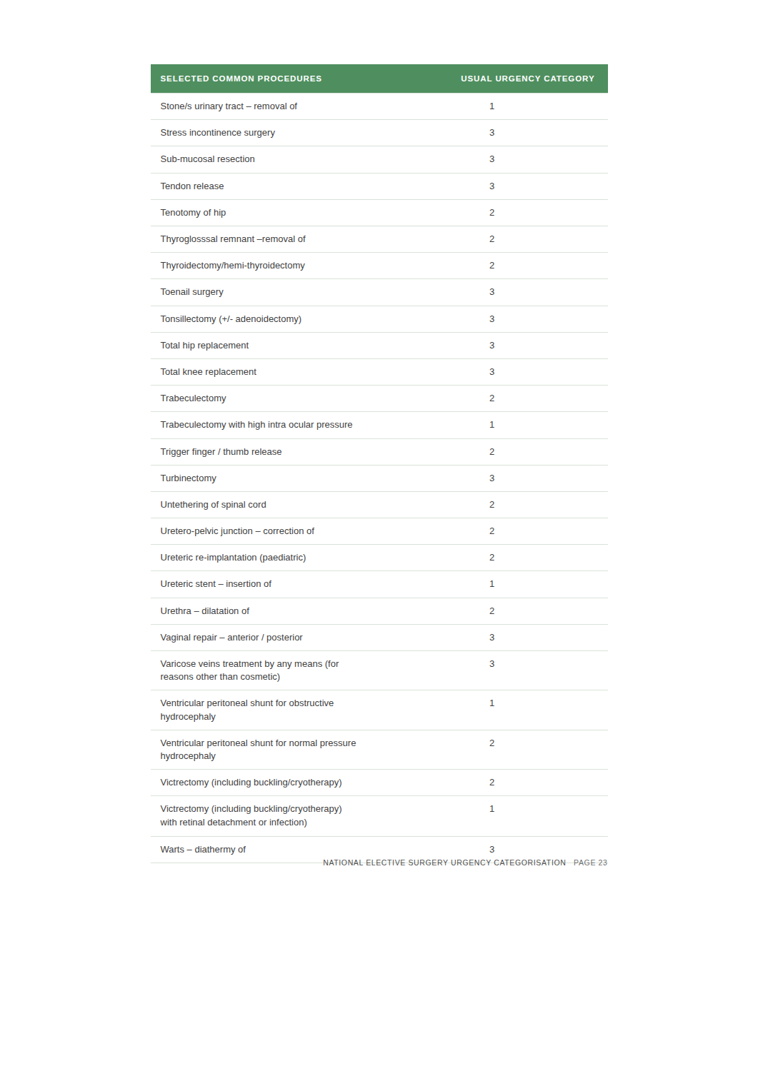| Selected common procedures | Usual urgency category |
| --- | --- |
| Stone/s urinary tract – removal of | 1 |
| Stress incontinence surgery | 3 |
| Sub-mucosal resection | 3 |
| Tendon release | 3 |
| Tenotomy of hip | 2 |
| Thyroglosssal remnant –removal of | 2 |
| Thyroidectomy/hemi-thyroidectomy | 2 |
| Toenail surgery | 3 |
| Tonsillectomy (+/- adenoidectomy) | 3 |
| Total hip replacement | 3 |
| Total knee replacement | 3 |
| Trabeculectomy | 2 |
| Trabeculectomy with high intra ocular pressure | 1 |
| Trigger finger / thumb release | 2 |
| Turbinectomy | 3 |
| Untethering of spinal cord | 2 |
| Uretero-pelvic junction – correction of | 2 |
| Ureteric re-implantation (paediatric) | 2 |
| Ureteric stent – insertion of | 1 |
| Urethra – dilatation of | 2 |
| Vaginal repair – anterior / posterior | 3 |
| Varicose veins treatment by any means (for reasons other than cosmetic) | 3 |
| Ventricular peritoneal shunt for obstructive hydrocephaly | 1 |
| Ventricular peritoneal shunt for normal pressure hydrocephaly | 2 |
| Victrectomy (including buckling/cryotherapy) | 2 |
| Victrectomy (including buckling/cryotherapy) with retinal detachment or infection) | 1 |
| Warts – diathermy of | 3 |
National Elective Surgery Urgency Categorisation Page 23